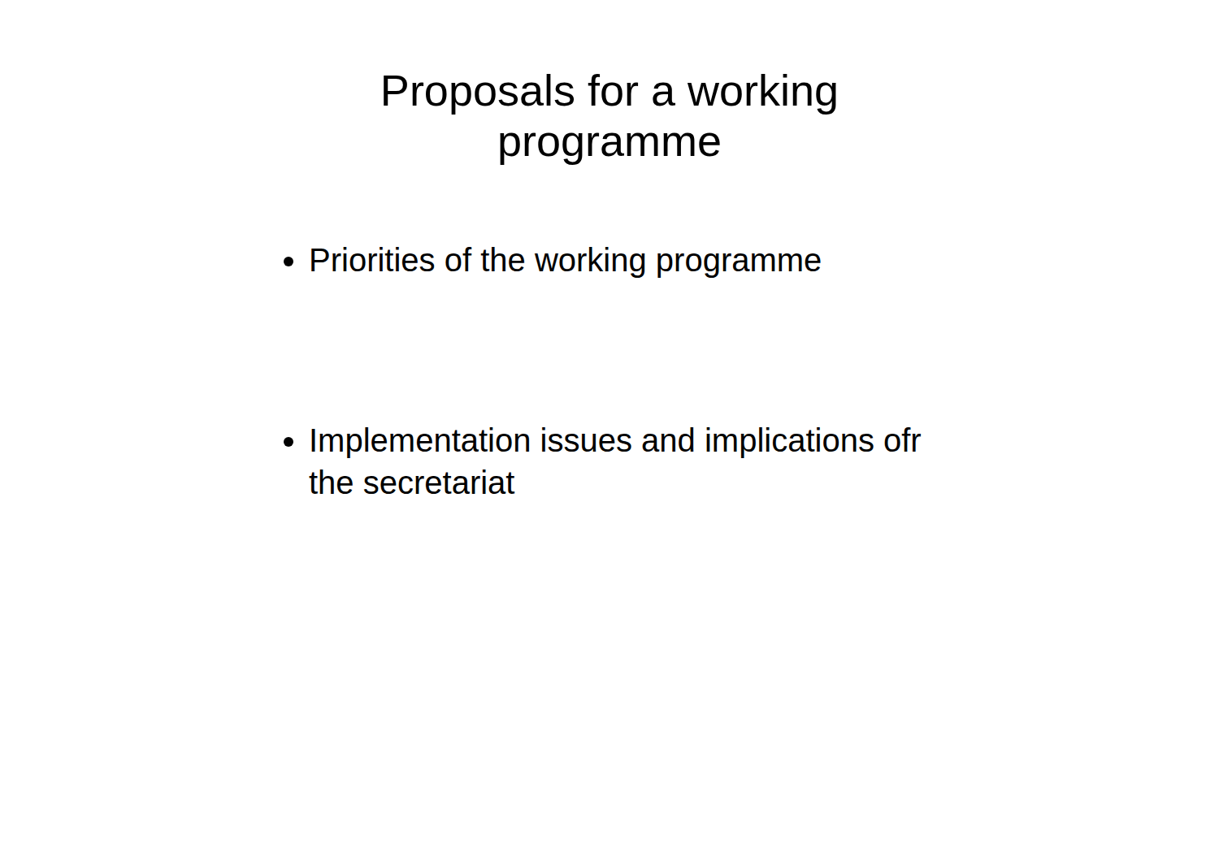Proposals for a working programme
Priorities of the working programme
Implementation issues and implications ofr the secretariat